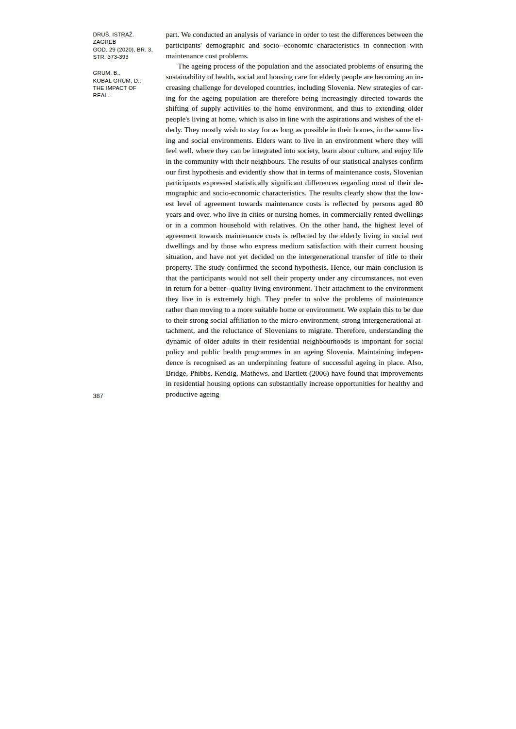DRUŠ. ISTRAŽ. ZAGREB
GOD. 29 (2020), BR. 3,
STR. 373-393
GRUM, B.,
KOBAL GRUM, D.:
THE IMPACT OF REAL...
part. We conducted an analysis of variance in order to test the differences between the participants' demographic and socio--economic characteristics in connection with maintenance cost problems.
The ageing process of the population and the associated problems of ensuring the sustainability of health, social and housing care for elderly people are becoming an increasing challenge for developed countries, including Slovenia. New strategies of caring for the ageing population are therefore being increasingly directed towards the shifting of supply activities to the home environment, and thus to extending older people's living at home, which is also in line with the aspirations and wishes of the elderly. They mostly wish to stay for as long as possible in their homes, in the same living and social environments. Elders want to live in an environment where they will feel well, where they can be integrated into society, learn about culture, and enjoy life in the community with their neighbours. The results of our statistical analyses confirm our first hypothesis and evidently show that in terms of maintenance costs, Slovenian participants expressed statistically significant differences regarding most of their demographic and socio-economic characteristics. The results clearly show that the lowest level of agreement towards maintenance costs is reflected by persons aged 80 years and over, who live in cities or nursing homes, in commercially rented dwellings or in a common household with relatives. On the other hand, the highest level of agreement towards maintenance costs is reflected by the elderly living in social rent dwellings and by those who express medium satisfaction with their current housing situation, and have not yet decided on the intergenerational transfer of title to their property. The study confirmed the second hypothesis. Hence, our main conclusion is that the participants would not sell their property under any circumstances, not even in return for a better--quality living environment. Their attachment to the environment they live in is extremely high. They prefer to solve the problems of maintenance rather than moving to a more suitable home or environment. We explain this to be due to their strong social affiliation to the micro-environment, strong intergenerational attachment, and the reluctance of Slovenians to migrate. Therefore, understanding the dynamic of older adults in their residential neighbourhoods is important for social policy and public health programmes in an ageing Slovenia. Maintaining independence is recognised as an underpinning feature of successful ageing in place. Also, Bridge, Phibbs, Kendig, Mathews, and Bartlett (2006) have found that improvements in residential housing options can substantially increase opportunities for healthy and productive ageing
387